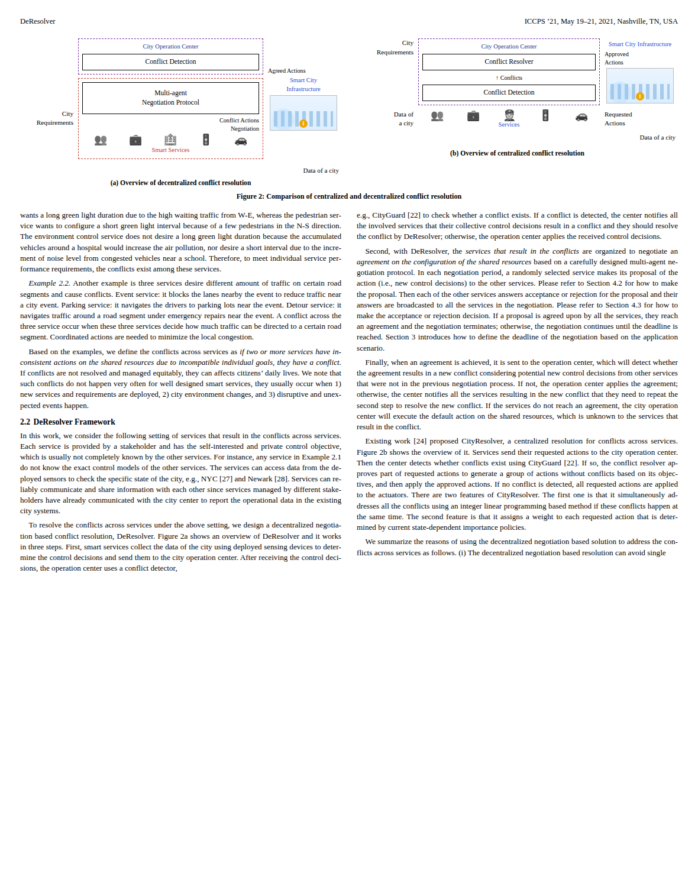DeResolver
ICCPS ’21, May 19–21, 2021, Nashville, TN, USA
City Operation Center
Conflict Detection
Agreed Actions
Smart City
Infrastructure
City
Requirements
Multi-agent
Negotiation Protocol
Conflict Actions
Negotiation
👥💼🏥🚦🚗
Smart Services
Data of a city
(a) Overview of decentralized conflict resolution
City
Requirements
City Operation Center
Conflict Resolver
↑ Conflicts
Conflict Detection
Smart City Infrastructure
Approved
Actions
Data of
a city
👥💼👮🚦🚗
Services
Requested
Actions
Data of a city
(b) Overview of centralized conflict resolution
Figure 2: Comparison of centralized and decentralized conflict resolution
wants a long green light duration due to the high waiting traffic from W-E, whereas the pedestrian service wants to configure a short green light interval because of a few pedestrians in the N-S direction. The environment control service does not desire a long green light duration because the accumulated vehicles around a hospital would increase the air pollution, nor desire a short interval due to the increment of noise level from congested vehicles near a school. Therefore, to meet individual service performance requirements, the conflicts exist among these services.
Example 2.2. Another example is three services desire different amount of traffic on certain road segments and cause conflicts. Event service: it blocks the lanes nearby the event to reduce traffic near a city event. Parking service: it navigates the drivers to parking lots near the event. Detour service: it navigates traffic around a road segment under emergency repairs near the event. A conflict across the three service occur when these three services decide how much traffic can be directed to a certain road segment. Coordinated actions are needed to minimize the local congestion.
Based on the examples, we define the conflicts across services as if two or more services have inconsistent actions on the shared resources due to incompatible individual goals, they have a conflict. If conflicts are not resolved and managed equitably, they can affects citizens’ daily lives. We note that such conflicts do not happen very often for well designed smart services, they usually occur when 1) new services and requirements are deployed, 2) city environment changes, and 3) disruptive and unexpected events happen.
2.2 DeResolver Framework
In this work, we consider the following setting of services that result in the conflicts across services. Each service is provided by a stakeholder and has the self-interested and private control objective, which is usually not completely known by the other services. For instance, any service in Example 2.1 do not know the exact control models of the other services. The services can access data from the deployed sensors to check the specific state of the city, e.g., NYC [27] and Newark [28]. Services can reliably communicate and share information with each other since services managed by different stakeholders have already communicated with the city center to report the operational data in the existing city systems.
To resolve the conflicts across services under the above setting, we design a decentralized negotiation based conflict resolution, DeResolver. Figure 2a shows an overview of DeResolver and it works in three steps. First, smart services collect the data of the city using deployed sensing devices to determine the control decisions and send them to the city operation center. After receiving the control decisions, the operation center uses a conflict detector,
e.g., CityGuard [22] to check whether a conflict exists. If a conflict is detected, the center notifies all the involved services that their collective control decisions result in a conflict and they should resolve the conflict by DeResolver; otherwise, the operation center applies the received control decisions.
Second, with DeResolver, the services that result in the conflicts are organized to negotiate an agreement on the configuration of the shared resources based on a carefully designed multi-agent negotiation protocol. In each negotiation period, a randomly selected service makes its proposal of the action (i.e., new control decisions) to the other services. Please refer to Section 4.2 for how to make the proposal. Then each of the other services answers acceptance or rejection for the proposal and their answers are broadcasted to all the services in the negotiation. Please refer to Section 4.3 for how to make the acceptance or rejection decision. If a proposal is agreed upon by all the services, they reach an agreement and the negotiation terminates; otherwise, the negotiation continues until the deadline is reached. Section 3 introduces how to define the deadline of the negotiation based on the application scenario.
Finally, when an agreement is achieved, it is sent to the operation center, which will detect whether the agreement results in a new conflict considering potential new control decisions from other services that were not in the previous negotiation process. If not, the operation center applies the agreement; otherwise, the center notifies all the services resulting in the new conflict that they need to repeat the second step to resolve the new conflict. If the services do not reach an agreement, the city operation center will execute the default action on the shared resources, which is unknown to the services that result in the conflict.
Existing work [24] proposed CityResolver, a centralized resolution for conflicts across services. Figure 2b shows the overview of it. Services send their requested actions to the city operation center. Then the center detects whether conflicts exist using CityGuard [22]. If so, the conflict resolver approves part of requested actions to generate a group of actions without conflicts based on its objectives, and then apply the approved actions. If no conflict is detected, all requested actions are applied to the actuators. There are two features of CityResolver. The first one is that it simultaneously addresses all the conflicts using an integer linear programming based method if these conflicts happen at the same time. The second feature is that it assigns a weight to each requested action that is determined by current state-dependent importance policies.
We summarize the reasons of using the decentralized negotiation based solution to address the conflicts across services as follows. (i) The decentralized negotiation based resolution can avoid single